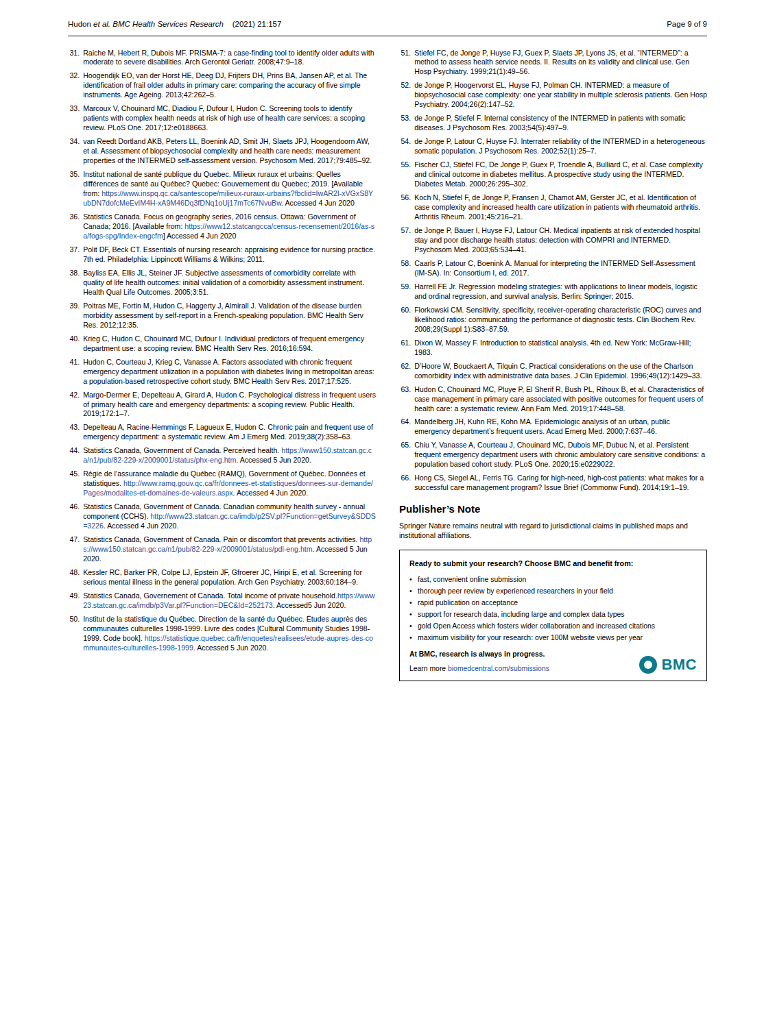Hudon et al. BMC Health Services Research (2021) 21:157
Page 9 of 9
Raiche M, Hebert R, Dubois MF. PRISMA-7: a case-finding tool to identify older adults with moderate to severe disabilities. Arch Gerontol Geriatr. 2008;47:9–18.
Hoogendijk EO, van der Horst HE, Deeg DJ, Frijters DH, Prins BA, Jansen AP, et al. The identification of frail older adults in primary care: comparing the accuracy of five simple instruments. Age Ageing. 2013;42:262–5.
Marcoux V, Chouinard MC, Diadiou F, Dufour I, Hudon C. Screening tools to identify patients with complex health needs at risk of high use of health care services: a scoping review. PLoS One. 2017;12:e0188663.
van Reedt Dortland AKB, Peters LL, Boenink AD, Smit JH, Slaets JPJ, Hoogendoorn AW, et al. Assessment of biopsychosocial complexity and health care needs: measurement properties of the INTERMED self-assessment version. Psychosom Med. 2017;79:485–92.
Institut national de santé publique du Quebec. Milieux ruraux et urbains: Quelles différences de santé au Québec? Quebec: Gouvernement du Quebec; 2019. [Available from: https://www.inspq.qc.ca/santescope/milieux-ruraux-urbains?fbclid=IwAR2I-xVGxS8YubDN7dofcMeEvIM4H-xA9M46Dq3fDNq1oUj17mTc67NvuBw. Accessed 4 Jun 2020
Statistics Canada. Focus on geography series, 2016 census. Ottawa: Government of Canada; 2016. [Available from: https://www12.statcangcca/census-recensement/2016/as-sa/fogs-spg/Index-engcfm] Accessed 4 Jun 2020
Polit DF, Beck CT. Essentials of nursing research: appraising evidence for nursing practice. 7th ed. Philadelphia: Lippincott Williams & Wilkins; 2011.
Bayliss EA, Ellis JL, Steiner JF. Subjective assessments of comorbidity correlate with quality of life health outcomes: initial validation of a comorbidity assessment instrument. Health Qual Life Outcomes. 2005;3:51.
Poitras ME, Fortin M, Hudon C, Haggerty J, Almirall J. Validation of the disease burden morbidity assessment by self-report in a French-speaking population. BMC Health Serv Res. 2012;12:35.
Krieg C, Hudon C, Chouinard MC, Dufour I. Individual predictors of frequent emergency department use: a scoping review. BMC Health Serv Res. 2016;16:594.
Hudon C, Courteau J, Krieg C, Vanasse A. Factors associated with chronic frequent emergency department utilization in a population with diabetes living in metropolitan areas: a population-based retrospective cohort study. BMC Health Serv Res. 2017;17:525.
Margo-Dermer E, Depelteau A, Girard A, Hudon C. Psychological distress in frequent users of primary health care and emergency departments: a scoping review. Public Health. 2019;172:1–7.
Depelteau A, Racine-Hemmings F, Lagueux E, Hudon C. Chronic pain and frequent use of emergency department: a systematic review. Am J Emerg Med. 2019;38(2):358–63.
Statistics Canada, Government of Canada. Perceived health. https://www150.statcan.gc.ca/n1/pub/82-229-x/2009001/status/phx-eng.htm. Accessed 5 Jun 2020.
Régie de l’assurance maladie du Québec (RAMQ), Government of Québec. Données et statistiques. http://www.ramq.gouv.qc.ca/fr/donnees-et-statistiques/donnees-sur-demande/Pages/modalites-et-domaines-de-valeurs.aspx. Accessed 4 Jun 2020.
Statistics Canada, Government of Canada. Canadian community health survey - annual component (CCHS). http://www23.statcan.gc.ca/imdb/p2SV.pl?Function=getSurvey&SDDS=3226. Accessed 4 Jun 2020.
Statistics Canada, Government of Canada. Pain or discomfort that prevents activities. https://www150.statcan.gc.ca/n1/pub/82-229-x/2009001/status/pdl-eng.htm. Accessed 5 Jun 2020.
Kessler RC, Barker PR, Colpe LJ, Epstein JF, Gfroerer JC, Hiripi E, et al. Screening for serious mental illness in the general population. Arch Gen Psychiatry. 2003;60:184–9.
Statistics Canada, Governement of Canada. Total income of private household.https://www23.statcan.gc.ca/imdb/p3Var.pl?Function=DEC&Id=252173. Accessed5 Jun 2020.
Institut de la statistique du Québec. Direction de la santé du Québec. Études auprès des communautés culturelles 1998-1999. Livre des codes [Cultural Community Studies 1998-1999. Code book]. https://statistique.quebec.ca/fr/enquetes/realisees/etude-aupres-des-communautes-culturelles-1998-1999. Accessed 5 Jun 2020.
Stiefel FC, de Jonge P, Huyse FJ, Guex P, Slaets JP, Lyons JS, et al. “INTERMED”: a method to assess health service needs. II. Results on its validity and clinical use. Gen Hosp Psychiatry. 1999;21(1):49–56.
de Jonge P, Hoogervorst EL, Huyse FJ, Polman CH. INTERMED: a measure of biopsychosocial case complexity: one year stability in multiple sclerosis patients. Gen Hosp Psychiatry. 2004;26(2):147–52.
de Jonge P, Stiefel F. Internal consistency of the INTERMED in patients with somatic diseases. J Psychosom Res. 2003;54(5):497–9.
de Jonge P, Latour C, Huyse FJ. Interrater reliability of the INTERMED in a heterogeneous somatic population. J Psychosom Res. 2002;52(1):25–7.
Fischer CJ, Stiefel FC, De Jonge P, Guex P, Troendle A, Bulliard C, et al. Case complexity and clinical outcome in diabetes mellitus. A prospective study using the INTERMED. Diabetes Metab. 2000;26:295–302.
Koch N, Stiefel F, de Jonge P, Fransen J, Chamot AM, Gerster JC, et al. Identification of case complexity and increased health care utilization in patients with rheumatoid arthritis. Arthritis Rheum. 2001;45:216–21.
de Jonge P, Bauer I, Huyse FJ, Latour CH. Medical inpatients at risk of extended hospital stay and poor discharge health status: detection with COMPRI and INTERMED. Psychosom Med. 2003;65:534–41.
Caarls P, Latour C, Boenink A. Manual for interpreting the INTERMED Self-Assessment (IM-SA). In: Consortium I, ed. 2017.
Harrell FE Jr. Regression modeling strategies: with applications to linear models, logistic and ordinal regression, and survival analysis. Berlin: Springer; 2015.
Florkowski CM. Sensitivity, specificity, receiver-operating characteristic (ROC) curves and likelihood ratios: communicating the performance of diagnostic tests. Clin Biochem Rev. 2008;29(Suppl 1):S83–87.59.
Dixon W, Massey F. Introduction to statistical analysis. 4th ed. New York: McGraw-Hill; 1983.
D’Hoore W, Bouckaert A, Tilquin C. Practical considerations on the use of the Charlson comorbidity index with administrative data bases. J Clin Epidemiol. 1996;49(12):1429–33.
Hudon C, Chouinard MC, Pluye P, El Sherif R, Bush PL, Rihoux B, et al. Characteristics of case management in primary care associated with positive outcomes for frequent users of health care: a systematic review. Ann Fam Med. 2019;17:448–58.
Mandelberg JH, Kuhn RE, Kohn MA. Epidemiologic analysis of an urban, public emergency department’s frequent users. Acad Emerg Med. 2000;7:637–46.
Chiu Y, Vanasse A, Courteau J, Chouinard MC, Dubois MF, Dubuc N, et al. Persistent frequent emergency department users with chronic ambulatory care sensitive conditions: a population based cohort study. PLoS One. 2020;15:e0229022.
Hong CS, Siegel AL, Ferris TG. Caring for high-need, high-cost patients: what makes for a successful care management program? Issue Brief (Commonw Fund). 2014;19:1–19.
Publisher’s Note
Springer Nature remains neutral with regard to jurisdictional claims in published maps and institutional affiliations.
Ready to submit your research? Choose BMC and benefit from:
fast, convenient online submission
thorough peer review by experienced researchers in your field
rapid publication on acceptance
support for research data, including large and complex data types
gold Open Access which fosters wider collaboration and increased citations
maximum visibility for your research: over 100M website views per year
At BMC, research is always in progress. Learn more biomedcentral.com/submissions
BMC